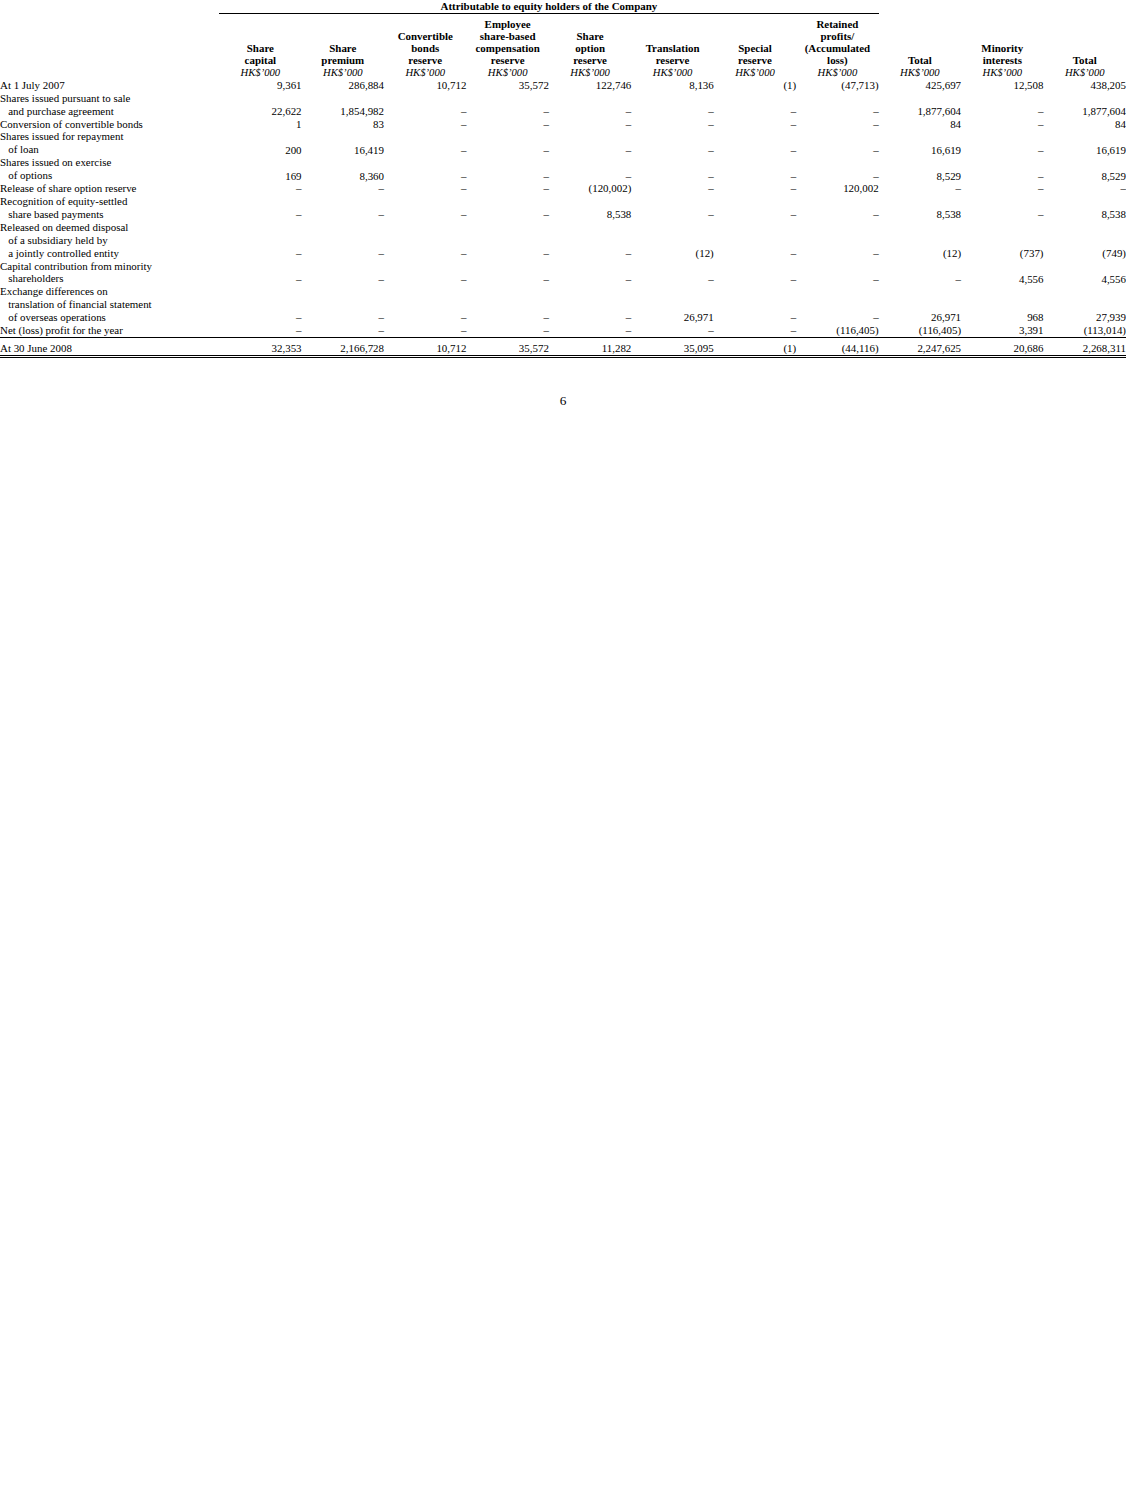| | Attributable to equity holders of the Company | | | |
| | | | | Employee | | | | Retained | | | |
| | | | Convertible | share-based | Share | | | profits/ | | | |
| | Share | Share | bonds | compensation | option | Translation | Special | (Accumulated | | Minority | |
| | capital | premium | reserve | reserve | reserve | reserve | reserve | loss) | Total | interests | Total |
| | HK$’000 | HK$’000 | HK$’000 | HK$’000 | HK$’000 | HK$’000 | HK$’000 | HK$’000 | HK$’000 | HK$’000 | HK$’000 |
| At 1 July 2007 | 9,361 | 286,884 | 10,712 | 35,572 | 122,746 | 8,136 | (1) | (47,713) | 425,697 | 12,508 | 438,205 |
| Shares issued pursuant to sale and purchase agreement | 22,622 | 1,854,982 | – | – | – | – | – | – | 1,877,604 | – | 1,877,604 |
| Conversion of convertible bonds | 1 | 83 | – | – | – | – | – | – | 84 | – | 84 |
| Shares issued for repayment of loan | 200 | 16,419 | – | – | – | – | – | – | 16,619 | – | 16,619 |
| Shares issued on exercise of options | 169 | 8,360 | – | – | – | – | – | – | 8,529 | – | 8,529 |
| Release of share option reserve | – | – | – | – | (120,002) | – | – | 120,002 | – | – | – |
| Recognition of equity-settled share based payments | – | – | – | – | 8,538 | – | – | – | 8,538 | – | 8,538 |
| Released on deemed disposal of a subsidiary held by a jointly controlled entity | – | – | – | – | – | (12) | – | – | (12) | (737) | (749) |
| Capital contribution from minority shareholders | – | – | – | – | – | – | – | – | – | 4,556 | 4,556 |
| Exchange differences on translation of financial statement of overseas operations | – | – | – | – | – | 26,971 | – | – | 26,971 | 968 | 27,939 |
| Net (loss) profit for the year | – | – | – | – | – | – | – | (116,405) | (116,405) | 3,391 | (113,014) |
| At 30 June 2008 | 32,353 | 2,166,728 | 10,712 | 35,572 | 11,282 | 35,095 | (1) | (44,116) | 2,247,625 | 20,686 | 2,268,311 |
6